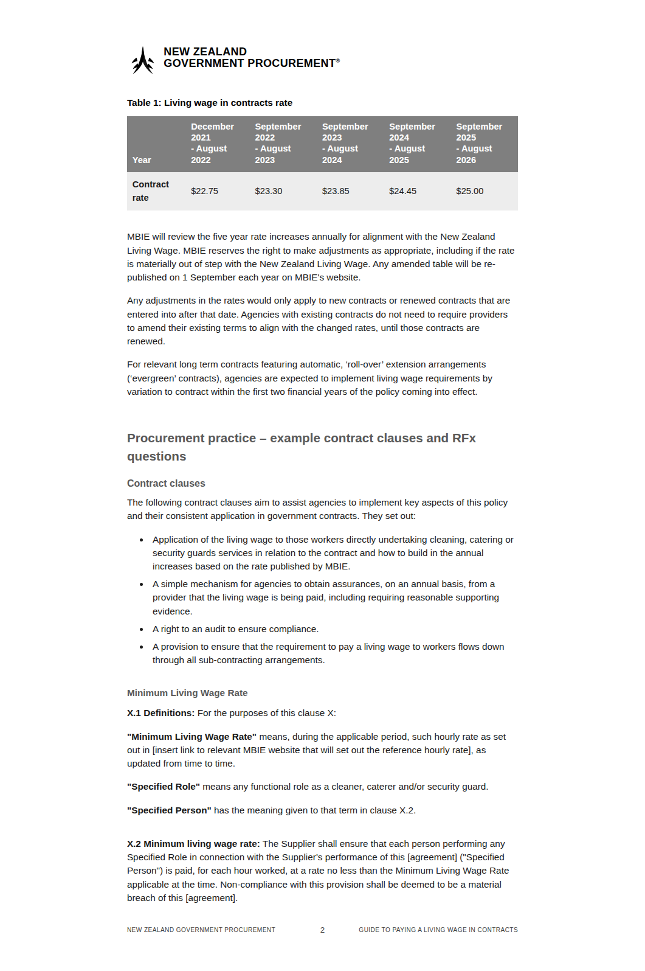NEW ZEALAND
GOVERNMENT PROCUREMENT®
Table 1: Living wage in contracts rate
| Year | December 2021 - August 2022 | September 2022 - August 2023 | September 2023 - August 2024 | September 2024 - August 2025 | September 2025 - August 2026 |
| --- | --- | --- | --- | --- | --- |
| Contract rate | $22.75 | $23.30 | $23.85 | $24.45 | $25.00 |
MBIE will review the five year rate increases annually for alignment with the New Zealand Living Wage. MBIE reserves the right to make adjustments as appropriate, including if the rate is materially out of step with the New Zealand Living Wage. Any amended table will be re-published on 1 September each year on MBIE's website.
Any adjustments in the rates would only apply to new contracts or renewed contracts that are entered into after that date. Agencies with existing contracts do not need to require providers to amend their existing terms to align with the changed rates, until those contracts are renewed.
For relevant long term contracts featuring automatic, ‘roll-over’ extension arrangements (‘evergreen’ contracts), agencies are expected to implement living wage requirements by variation to contract within the first two financial years of the policy coming into effect.
Procurement practice – example contract clauses and RFx questions
Contract clauses
The following contract clauses aim to assist agencies to implement key aspects of this policy and their consistent application in government contracts. They set out:
Application of the living wage to those workers directly undertaking cleaning, catering or security guards services in relation to the contract and how to build in the annual increases based on the rate published by MBIE.
A simple mechanism for agencies to obtain assurances, on an annual basis, from a provider that the living wage is being paid, including requiring reasonable supporting evidence.
A right to an audit to ensure compliance.
A provision to ensure that the requirement to pay a living wage to workers flows down through all sub-contracting arrangements.
Minimum Living Wage Rate
X.1 Definitions: For the purposes of this clause X:
"Minimum Living Wage Rate" means, during the applicable period, such hourly rate as set out in [insert link to relevant MBIE website that will set out the reference hourly rate], as updated from time to time.
"Specified Role" means any functional role as a cleaner, caterer and/or security guard.
"Specified Person" has the meaning given to that term in clause X.2.
X.2 Minimum living wage rate: The Supplier shall ensure that each person performing any Specified Role in connection with the Supplier's performance of this [agreement] ("Specified Person") is paid, for each hour worked, at a rate no less than the Minimum Living Wage Rate applicable at the time. Non-compliance with this provision shall be deemed to be a material breach of this [agreement].
NEW ZEALAND GOVERNMENT PROCUREMENT
2
GUIDE TO PAYING A LIVING WAGE IN CONTRACTS